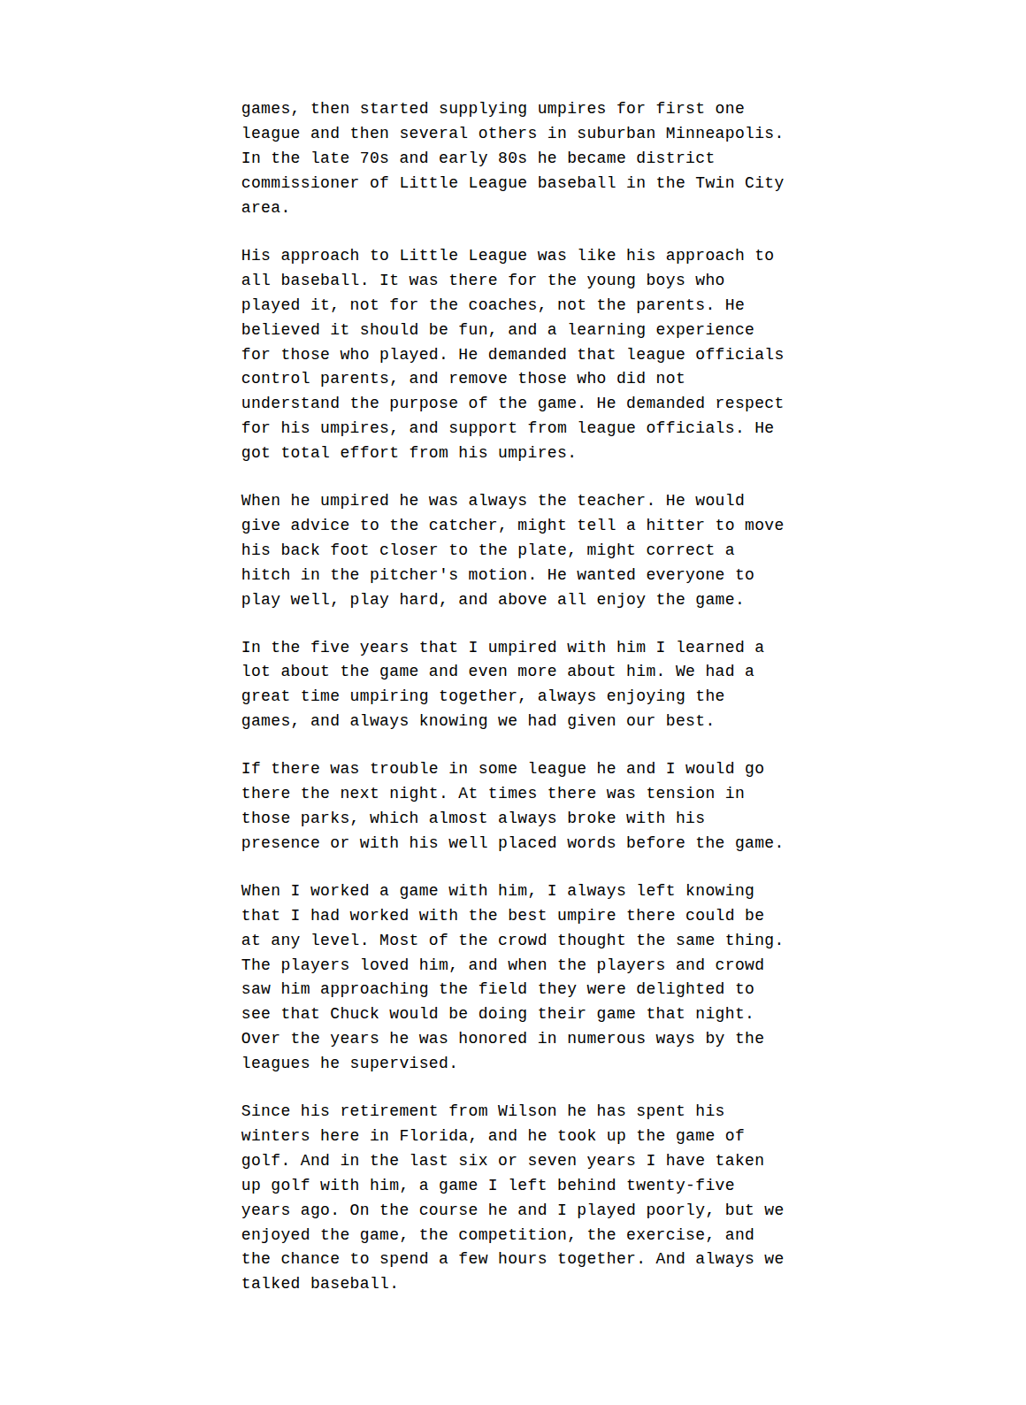games, then started supplying umpires for first one league and then several others in suburban Minneapolis. In the late 70s and early 80s he became district commissioner of Little League baseball in the Twin City area.
His approach to Little League was like his approach to all baseball. It was there for the young boys who played it, not for the coaches, not the parents. He believed it should be fun, and a learning experience for those who played. He demanded that league officials control parents, and remove those who did not understand the purpose of the game. He demanded respect for his umpires, and support from league officials. He got total effort from his umpires.
When he umpired he was always the teacher. He would give advice to the catcher, might tell a hitter to move his back foot closer to the plate, might correct a hitch in the pitcher's motion. He wanted everyone to play well, play hard, and above all enjoy the game.
In the five years that I umpired with him I learned a lot about the game and even more about him. We had a great time umpiring together, always enjoying the games, and always knowing we had given our best.
If there was trouble in some league he and I would go there the next night. At times there was tension in those parks, which almost always broke with his presence or with his well placed words before the game.
When I worked a game with him, I always left knowing that I had worked with the best umpire there could be at any level. Most of the crowd thought the same thing. The players loved him, and when the players and crowd saw him approaching the field they were delighted to see that Chuck would be doing their game that night. Over the years he was honored in numerous ways by the leagues he supervised.
Since his retirement from Wilson he has spent his winters here in Florida, and he took up the game of golf. And in the last six or seven years I have taken up golf with him, a game I left behind twenty-five years ago. On the course he and I played poorly, but we enjoyed the game, the competition, the exercise, and the chance to spend a few hours together. And always we talked baseball.